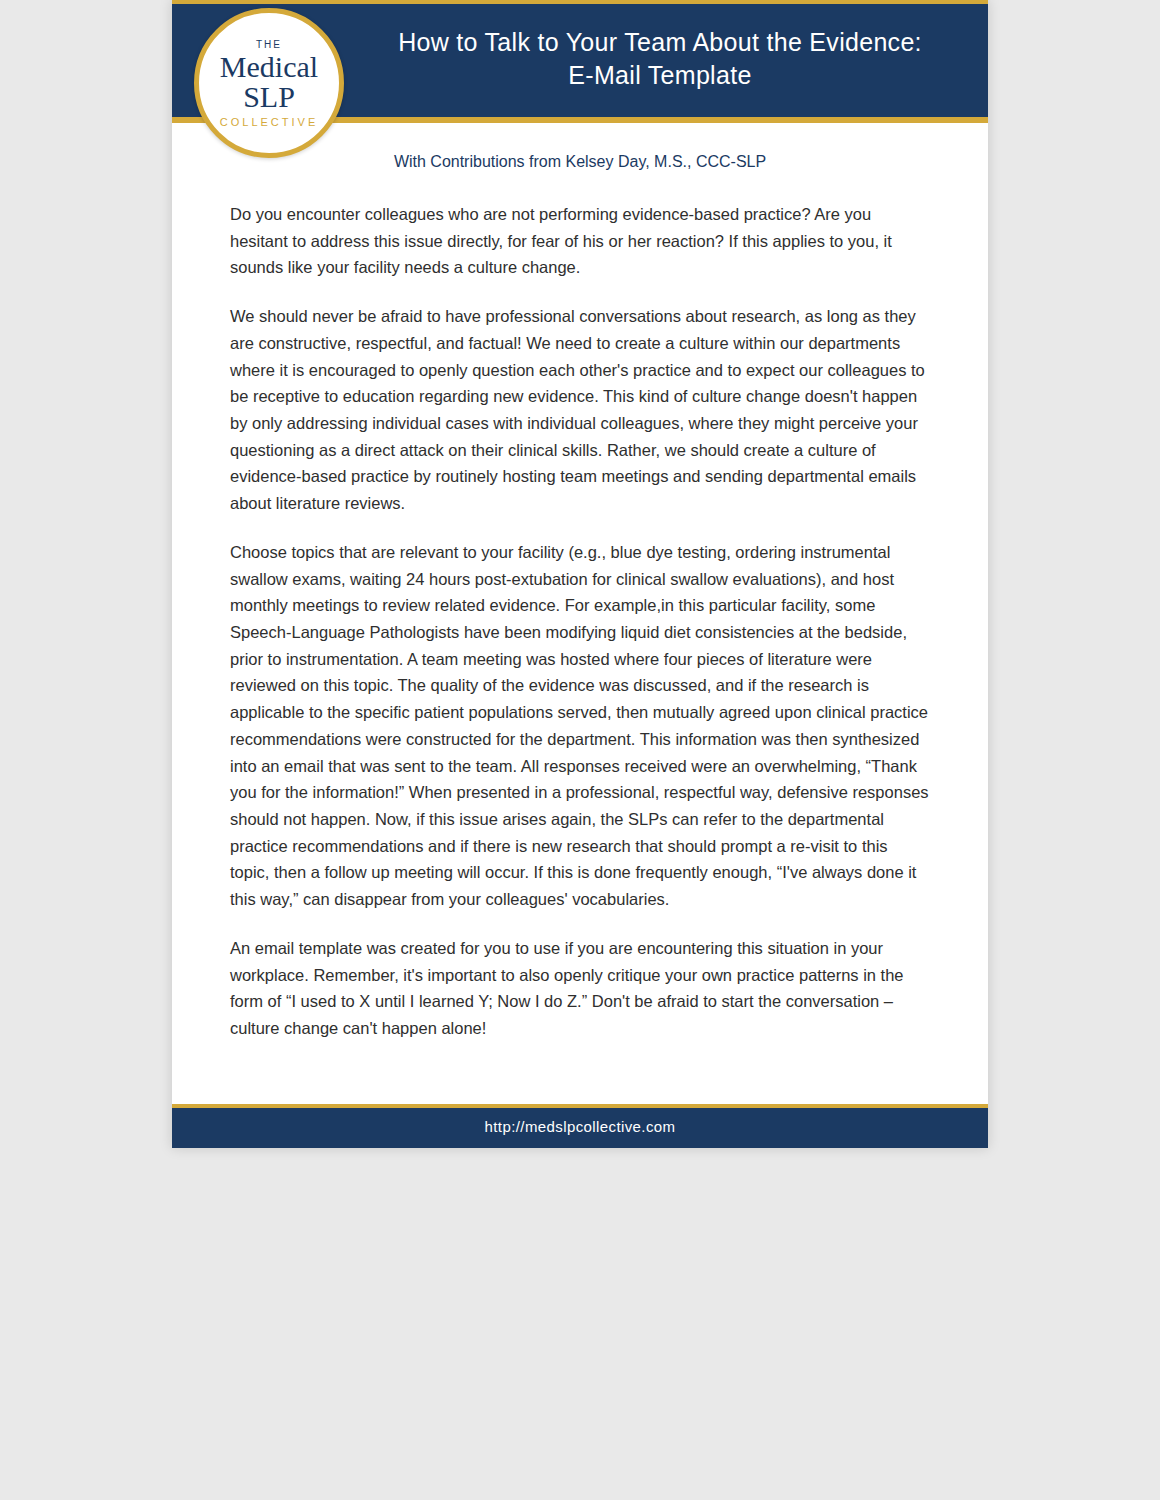The Medical SLP Collective
How to Talk to Your Team About the Evidence:
E-Mail Template
With Contributions from Kelsey Day, M.S., CCC-SLP
Do you encounter colleagues who are not performing evidence-based practice? Are you hesitant to address this issue directly, for fear of his or her reaction? If this applies to you, it sounds like your facility needs a culture change.
We should never be afraid to have professional conversations about research, as long as they are constructive, respectful, and factual! We need to create a culture within our departments where it is encouraged to openly question each other's practice and to expect our colleagues to be receptive to education regarding new evidence. This kind of culture change doesn't happen by only addressing individual cases with individual colleagues, where they might perceive your questioning as a direct attack on their clinical skills. Rather, we should create a culture of evidence-based practice by routinely hosting team meetings and sending departmental emails about literature reviews.
Choose topics that are relevant to your facility (e.g., blue dye testing, ordering instrumental swallow exams, waiting 24 hours post-extubation for clinical swallow evaluations), and host monthly meetings to review related evidence. For example,in this particular facility, some Speech-Language Pathologists have been modifying liquid diet consistencies at the bedside, prior to instrumentation. A team meeting was hosted where four pieces of literature were reviewed on this topic. The quality of the evidence was discussed, and if the research is applicable to the specific patient populations served, then mutually agreed upon clinical practice recommendations were constructed for the department. This information was then synthesized into an email that was sent to the team. All responses received were an overwhelming, “Thank you for the information!” When presented in a professional, respectful way, defensive responses should not happen. Now, if this issue arises again, the SLPs can refer to the departmental practice recommendations and if there is new research that should prompt a re-visit to this topic, then a follow up meeting will occur. If this is done frequently enough, “I've always done it this way,” can disappear from your colleagues' vocabularies.
An email template was created for you to use if you are encountering this situation in your workplace. Remember, it's important to also openly critique your own practice patterns in the form of “I used to X until I learned Y; Now I do Z.” Don't be afraid to start the conversation – culture change can't happen alone!
http://medslpcollective.com